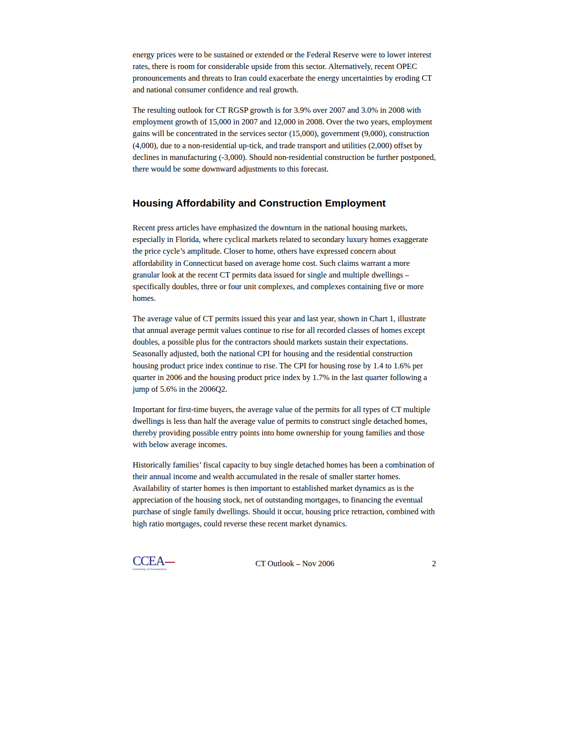energy prices were to be sustained or extended or the Federal Reserve were to lower interest rates, there is room for considerable upside from this sector. Alternatively, recent OPEC pronouncements and threats to Iran could exacerbate the energy uncertainties by eroding CT and national consumer confidence and real growth.
The resulting outlook for CT RGSP growth is for 3.9% over 2007 and 3.0% in 2008 with employment growth of 15,000 in 2007 and 12,000 in 2008. Over the two years, employment gains will be concentrated in the services sector (15,000), government (9,000), construction (4,000), due to a non-residential up-tick, and trade transport and utilities (2,000) offset by declines in manufacturing (-3,000). Should non-residential construction be further postponed, there would be some downward adjustments to this forecast.
Housing Affordability and Construction Employment
Recent press articles have emphasized the downturn in the national housing markets, especially in Florida, where cyclical markets related to secondary luxury homes exaggerate the price cycle’s amplitude. Closer to home, others have expressed concern about affordability in Connecticut based on average home cost. Such claims warrant a more granular look at the recent CT permits data issued for single and multiple dwellings – specifically doubles, three or four unit complexes, and complexes containing five or more homes.
The average value of CT permits issued this year and last year, shown in Chart 1, illustrate that annual average permit values continue to rise for all recorded classes of homes except doubles, a possible plus for the contractors should markets sustain their expectations. Seasonally adjusted, both the national CPI for housing and the residential construction housing product price index continue to rise. The CPI for housing rose by 1.4 to 1.6% per quarter in 2006 and the housing product price index by 1.7% in the last quarter following a jump of 5.6% in the 2006Q2.
Important for first-time buyers, the average value of the permits for all types of CT multiple dwellings is less than half the average value of permits to construct single detached homes, thereby providing possible entry points into home ownership for young families and those with below average incomes.
Historically families’ fiscal capacity to buy single detached homes has been a combination of their annual income and wealth accumulated in the resale of smaller starter homes. Availability of starter homes is then important to established market dynamics as is the appreciation of the housing stock, net of outstanding mortgages, to financing the eventual purchase of single family dwellings. Should it occur, housing price retraction, combined with high ratio mortgages, could reverse these recent market dynamics.
CCEA
University of Connecticut
CT Outlook – Nov 2006
2